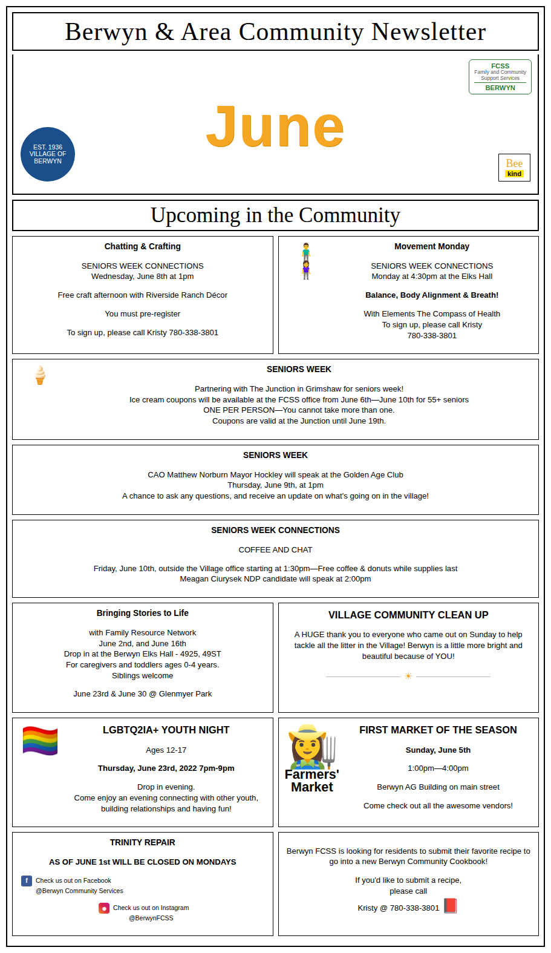Berwyn & Area Community Newsletter
FCSSFamily and Community
Support Services
BERWYN
EST. 1936
VILLAGE OF BERWYN
Bee kind
June
Upcoming in the Community
Chatting & Crafting
SENIORS WEEK CONNECTIONS
Wednesday, June 8th at 1pm
Free craft afternoon with Riverside Ranch Décor
You must pre-register
To sign up, please call Kristy 780-338-3801
🧍‍♂️🧍‍♀️
Movement Monday
SENIORS WEEK CONNECTIONS
Monday at 4:30pm at the Elks Hall
Balance, Body Alignment & Breath!
With Elements The Compass of Health
To sign up, please call Kristy
780-338-3801
🍦
SENIORS WEEK
Partnering with The Junction in Grimshaw for seniors week!
Ice cream coupons will be available at the FCSS office from June 6th—June 10th for 55+ seniors
ONE PER PERSON—You cannot take more than one.
Coupons are valid at the Junction until June 19th.
SENIORS WEEK
CAO Matthew Norburn Mayor Hockley will speak at the Golden Age Club
Thursday, June 9th, at 1pm
A chance to ask any questions, and receive an update on what's going on in the village!
SENIORS WEEK CONNECTIONS
COFFEE AND CHAT
Friday, June 10th, outside the Village office starting at 1:30pm—Free coffee & donuts while supplies last
Meagan Ciurysek NDP candidate will speak at 2:00pm
Bringing Stories to Life
with Family Resource Network
June 2nd, and June 16th
Drop in at the Berwyn Elks Hall - 4925, 49ST
For caregivers and toddlers ages 0-4 years.
Siblings welcome
June 23rd & June 30 @ Glenmyer Park
VILLAGE COMMUNITY CLEAN UP
A HUGE thank you to everyone who came out on Sunday to help tackle all the litter in the Village! Berwyn is a little more bright and beautiful because of YOU!
☀
🏳️‍🌈
LGBTQ2IA+ YOUTH NIGHT
Ages 12-17
Thursday, June 23rd, 2022 7pm-9pm
Drop in evening.
Come enjoy an evening connecting with other youth, building relationships and having fun!
👩‍🌾 Farmers' Market
FIRST MARKET OF THE SEASON
Sunday, June 5th
1:00pm—4:00pm
Berwyn AG Building on main street
Come check out all the awesome vendors!
TRINITY REPAIR
AS OF JUNE 1st WILL BE CLOSED ON MONDAYS
f Check us out on Facebook
@Berwyn Community Services
◉Check us out on Instagram
@BerwynFCSS
Berwyn FCSS is looking for residents to submit their favorite recipe to go into a new Berwyn Community Cookbook!
If you'd like to submit a recipe,
please call
Kristy @ 780-338-3801 📕